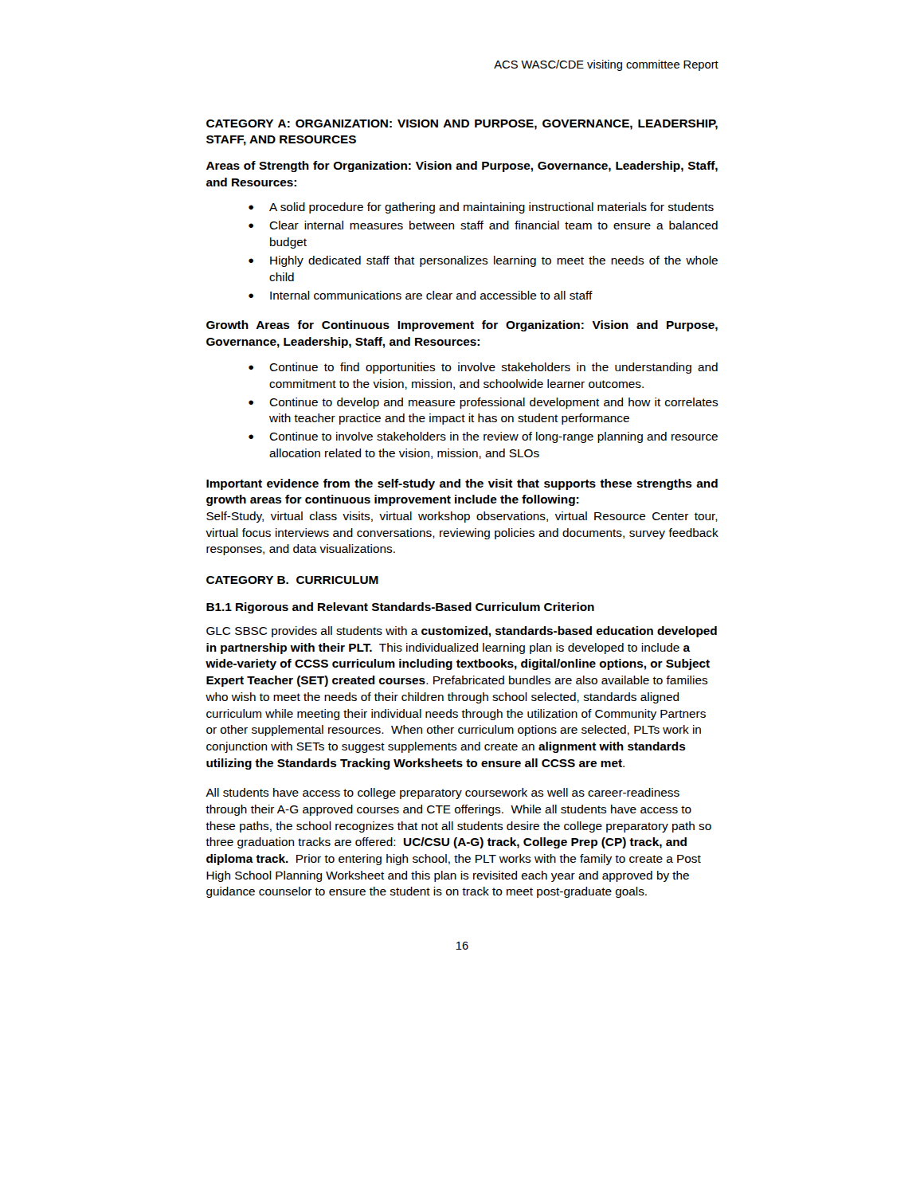ACS WASC/CDE visiting committee Report
CATEGORY A: ORGANIZATION: VISION AND PURPOSE, GOVERNANCE, LEADERSHIP, STAFF, AND RESOURCES
Areas of Strength for Organization: Vision and Purpose, Governance, Leadership, Staff, and Resources:
A solid procedure for gathering and maintaining instructional materials for students
Clear internal measures between staff and financial team to ensure a balanced budget
Highly dedicated staff that personalizes learning to meet the needs of the whole child
Internal communications are clear and accessible to all staff
Growth Areas for Continuous Improvement for Organization: Vision and Purpose, Governance, Leadership, Staff, and Resources:
Continue to find opportunities to involve stakeholders in the understanding and commitment to the vision, mission, and schoolwide learner outcomes.
Continue to develop and measure professional development and how it correlates with teacher practice and the impact it has on student performance
Continue to involve stakeholders in the review of long-range planning and resource allocation related to the vision, mission, and SLOs
Important evidence from the self-study and the visit that supports these strengths and growth areas for continuous improvement include the following:
Self-Study, virtual class visits, virtual workshop observations, virtual Resource Center tour, virtual focus interviews and conversations, reviewing policies and documents, survey feedback responses, and data visualizations.
CATEGORY B. CURRICULUM
B1.1 Rigorous and Relevant Standards-Based Curriculum Criterion
GLC SBSC provides all students with a customized, standards-based education developed in partnership with their PLT. This individualized learning plan is developed to include a wide-variety of CCSS curriculum including textbooks, digital/online options, or Subject Expert Teacher (SET) created courses. Prefabricated bundles are also available to families who wish to meet the needs of their children through school selected, standards aligned curriculum while meeting their individual needs through the utilization of Community Partners or other supplemental resources. When other curriculum options are selected, PLTs work in conjunction with SETs to suggest supplements and create an alignment with standards utilizing the Standards Tracking Worksheets to ensure all CCSS are met.
All students have access to college preparatory coursework as well as career-readiness through their A-G approved courses and CTE offerings. While all students have access to these paths, the school recognizes that not all students desire the college preparatory path so three graduation tracks are offered: UC/CSU (A-G) track, College Prep (CP) track, and diploma track. Prior to entering high school, the PLT works with the family to create a Post High School Planning Worksheet and this plan is revisited each year and approved by the guidance counselor to ensure the student is on track to meet post-graduate goals.
16